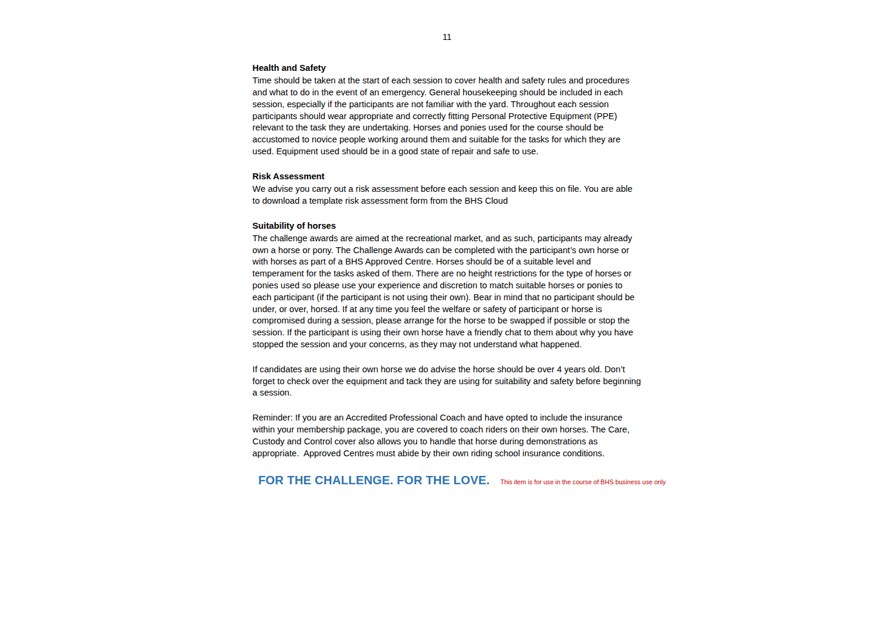11
Health and Safety
Time should be taken at the start of each session to cover health and safety rules and procedures and what to do in the event of an emergency. General housekeeping should be included in each session, especially if the participants are not familiar with the yard. Throughout each session participants should wear appropriate and correctly fitting Personal Protective Equipment (PPE) relevant to the task they are undertaking. Horses and ponies used for the course should be accustomed to novice people working around them and suitable for the tasks for which they are used. Equipment used should be in a good state of repair and safe to use.
Risk Assessment
We advise you carry out a risk assessment before each session and keep this on file. You are able to download a template risk assessment form from the BHS Cloud
Suitability of horses
The challenge awards are aimed at the recreational market, and as such, participants may already own a horse or pony. The Challenge Awards can be completed with the participant’s own horse or with horses as part of a BHS Approved Centre. Horses should be of a suitable level and temperament for the tasks asked of them. There are no height restrictions for the type of horses or ponies used so please use your experience and discretion to match suitable horses or ponies to each participant (if the participant is not using their own). Bear in mind that no participant should be under, or over, horsed. If at any time you feel the welfare or safety of participant or horse is compromised during a session, please arrange for the horse to be swapped if possible or stop the session. If the participant is using their own horse have a friendly chat to them about why you have stopped the session and your concerns, as they may not understand what happened.
If candidates are using their own horse we do advise the horse should be over 4 years old. Don’t forget to check over the equipment and tack they are using for suitability and safety before beginning a session.
Reminder: If you are an Accredited Professional Coach and have opted to include the insurance within your membership package, you are covered to coach riders on their own horses. The Care, Custody and Control cover also allows you to handle that horse during demonstrations as appropriate. Approved Centres must abide by their own riding school insurance conditions.
FOR THE CHALLENGE. FOR THE LOVE. This item is for use in the course of BHS business use only